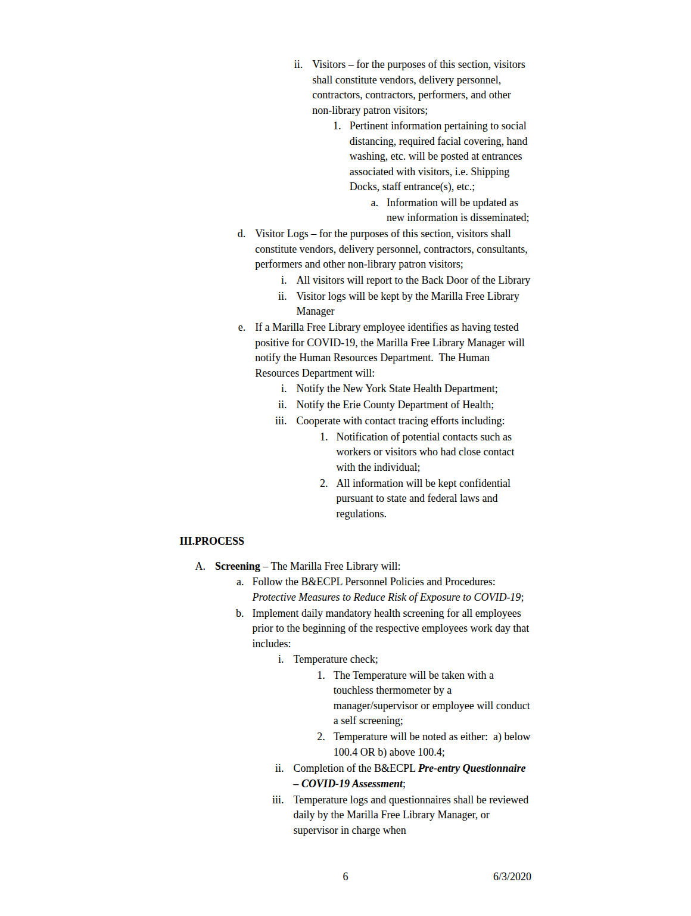Visitors – for the purposes of this section, visitors shall constitute vendors, delivery personnel, contractors, contractors, performers, and other non-library patron visitors;
Pertinent information pertaining to social distancing, required facial covering, hand washing, etc. will be posted at entrances associated with visitors, i.e. Shipping Docks, staff entrance(s), etc.;
Information will be updated as new information is disseminated;
Visitor Logs – for the purposes of this section, visitors shall constitute vendors, delivery personnel, contractors, consultants, performers and other non-library patron visitors;
All visitors will report to the Back Door of the Library
Visitor logs will be kept by the Marilla Free Library Manager
If a Marilla Free Library employee identifies as having tested positive for COVID-19, the Marilla Free Library Manager will notify the Human Resources Department. The Human Resources Department will:
Notify the New York State Health Department;
Notify the Erie County Department of Health;
Cooperate with contact tracing efforts including:
Notification of potential contacts such as workers or visitors who had close contact with the individual;
All information will be kept confidential pursuant to state and federal laws and regulations.
III. PROCESS
Screening – The Marilla Free Library will:
Follow the B&ECPL Personnel Policies and Procedures: Protective Measures to Reduce Risk of Exposure to COVID-19;
Implement daily mandatory health screening for all employees prior to the beginning of the respective employees work day that includes:
Temperature check;
The Temperature will be taken with a touchless thermometer by a manager/supervisor or employee will conduct a self screening;
Temperature will be noted as either: a) below 100.4 OR b) above 100.4;
Completion of the B&ECPL Pre-entry Questionnaire – COVID-19 Assessment;
Temperature logs and questionnaires shall be reviewed daily by the Marilla Free Library Manager, or supervisor in charge when
6
6/3/2020